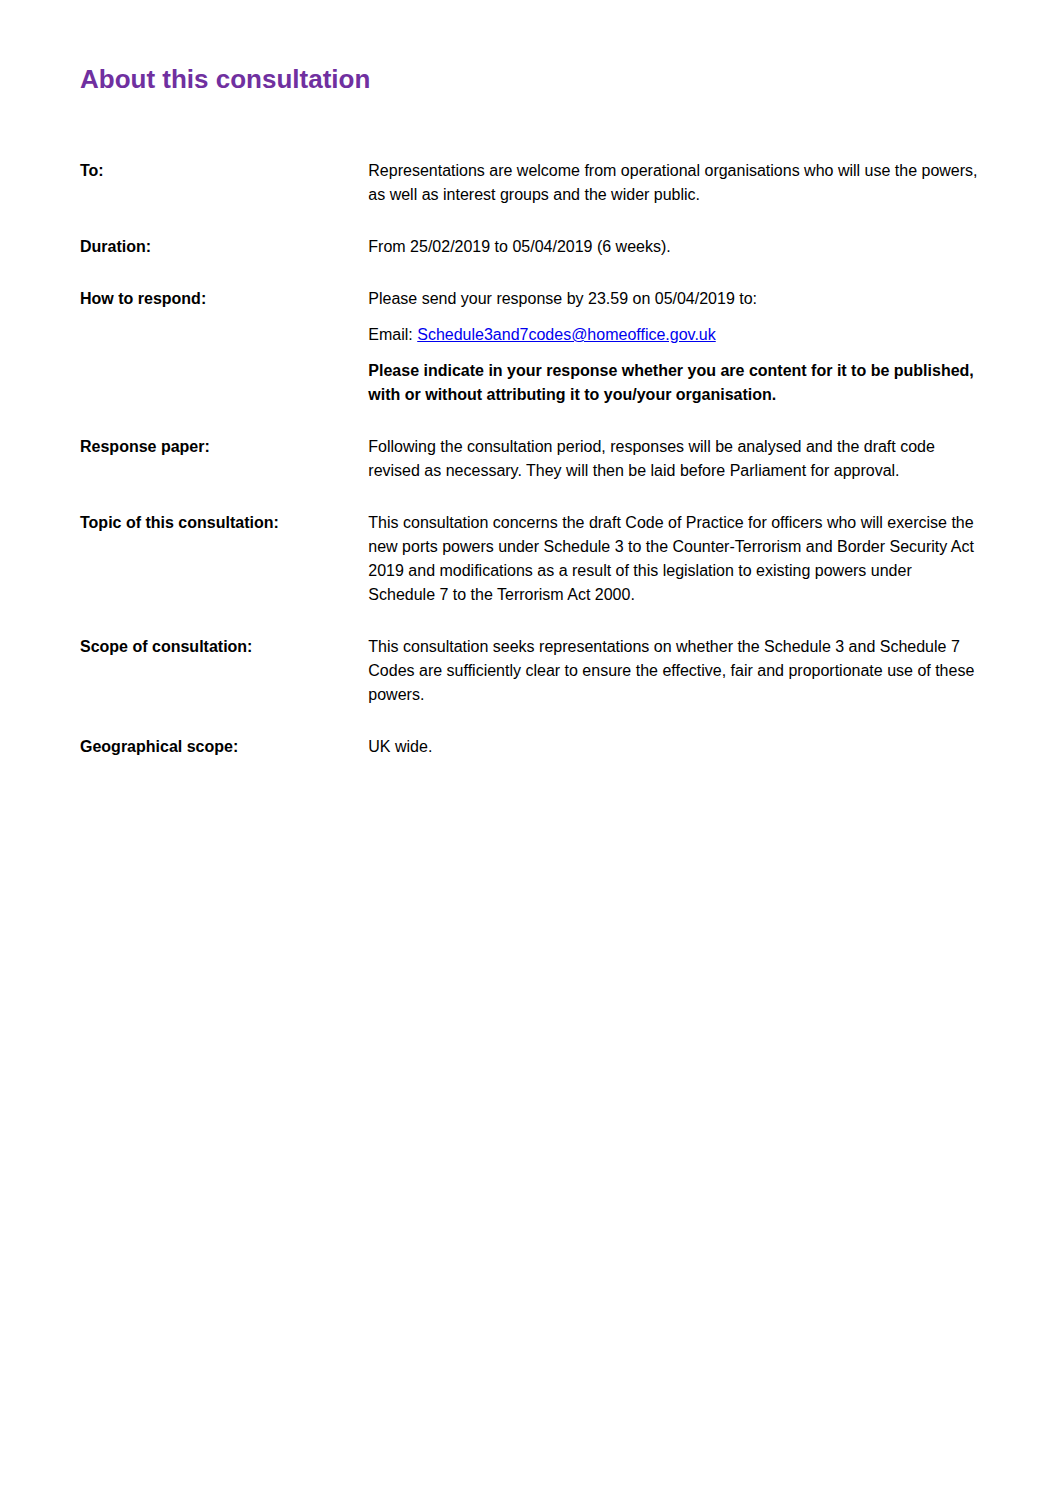About this consultation
| To: | Representations are welcome from operational organisations who will use the powers, as well as interest groups and the wider public. |
| Duration: | From 25/02/2019 to 05/04/2019 (6 weeks). |
| How to respond: | Please send your response by 23.59 on 05/04/2019 to: Email: Schedule3and7codes@homeoffice.gov.uk Please indicate in your response whether you are content for it to be published, with or without attributing it to you/your organisation. |
| Response paper: | Following the consultation period, responses will be analysed and the draft code revised as necessary. They will then be laid before Parliament for approval. |
| Topic of this consultation: | This consultation concerns the draft Code of Practice for officers who will exercise the new ports powers under Schedule 3 to the Counter-Terrorism and Border Security Act 2019 and modifications as a result of this legislation to existing powers under Schedule 7 to the Terrorism Act 2000. |
| Scope of consultation: | This consultation seeks representations on whether the Schedule 3 and Schedule 7 Codes are sufficiently clear to ensure the effective, fair and proportionate use of these powers. |
| Geographical scope: | UK wide. |